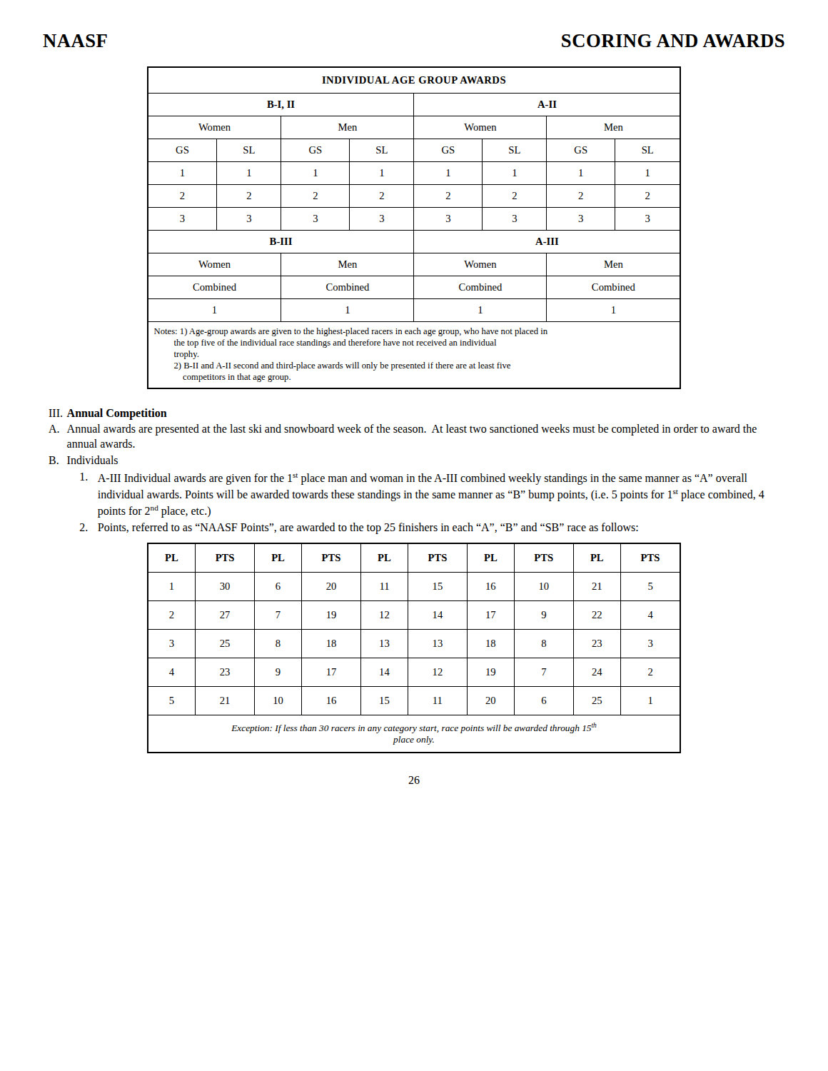NAASF
SCORING AND AWARDS
| INDIVIDUAL AGE GROUP AWARDS |
| B-I, II | A-II |
| Women | Men | Women | Men |
| GS | SL | GS | SL | GS | SL | GS | SL |
| 1 | 1 | 1 | 1 | 1 | 1 | 1 | 1 |
| 2 | 2 | 2 | 2 | 2 | 2 | 2 | 2 |
| 3 | 3 | 3 | 3 | 3 | 3 | 3 | 3 |
| B-III | A-III |
| Women | Men | Women | Men |
| Combined | Combined | Combined | Combined |
| 1 | 1 | 1 | 1 |
| Notes: 1) Age-group awards are given to the highest-placed racers in each age group, who have not placed in the top five of the individual race standings and therefore have not received an individual trophy. 2) B-II and A-II second and third-place awards will only be presented if there are at least five competitors in that age group. |
III.
Annual Competition
A.
Annual awards are presented at the last ski and snowboard week of the season. At least two sanctioned weeks must be completed in order to award the annual awards.
B.
Individuals
1.
A-III Individual awards are given for the 1st place man and woman in the A-III combined weekly standings in the same manner as “A” overall individual awards. Points will be awarded towards these standings in the same manner as “B” bump points, (i.e. 5 points for 1st place combined, 4 points for 2nd place, etc.)
2.
Points, referred to as “NAASF Points”, are awarded to the top 25 finishers in each “A”, “B” and “SB” race as follows:
| PL | PTS | PL | PTS | PL | PTS | PL | PTS | PL | PTS |
| --- | --- | --- | --- | --- | --- | --- | --- | --- | --- |
| 1 | 30 | 6 | 20 | 11 | 15 | 16 | 10 | 21 | 5 |
| 2 | 27 | 7 | 19 | 12 | 14 | 17 | 9 | 22 | 4 |
| 3 | 25 | 8 | 18 | 13 | 13 | 18 | 8 | 23 | 3 |
| 4 | 23 | 9 | 17 | 14 | 12 | 19 | 7 | 24 | 2 |
| 5 | 21 | 10 | 16 | 15 | 11 | 20 | 6 | 25 | 1 |
| Exception: If less than 30 racers in any category start, race points will be awarded through 15 th place only. |
26